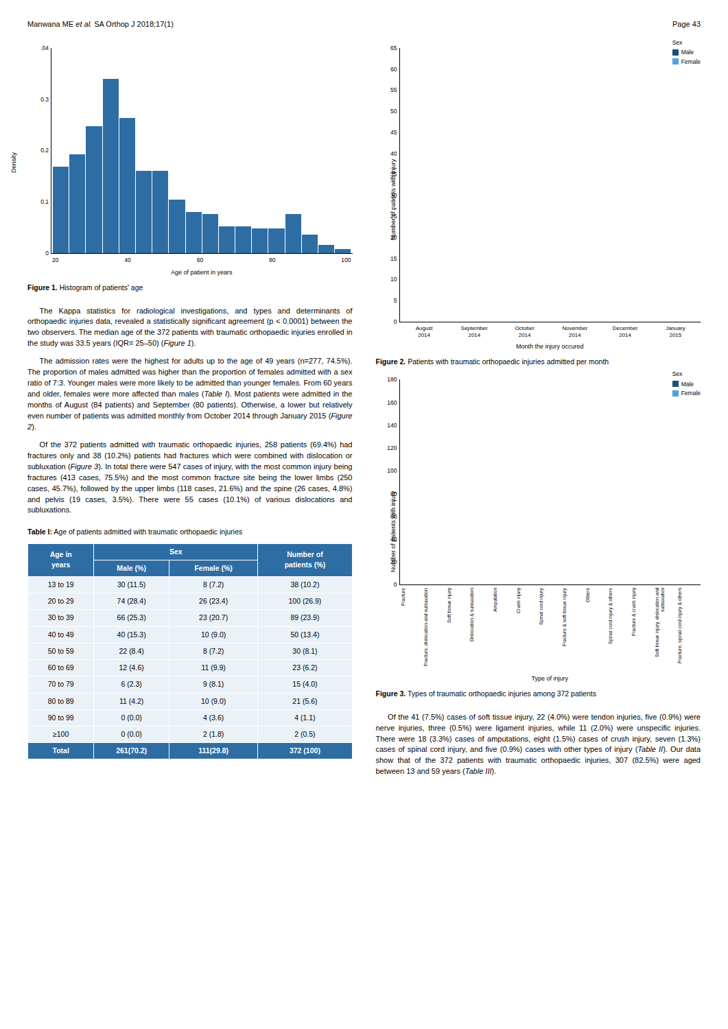Manwana ME et al. SA Orthop J 2018;17(1)
Page 43
Density
.04
0.3
0.2
0.1
0
20406080100
Age of patient in years
Figure 1. Histogram of patients' age
The Kappa statistics for radiological investigations, and types and determinants of orthopaedic injuries data, revealed a statistically significant agreement (p < 0.0001) between the two observers. The median age of the 372 patients with traumatic orthopaedic injuries enrolled in the study was 33.5 years (IQR= 25–50) (Figure 1).
The admission rates were the highest for adults up to the age of 49 years (n=277, 74.5%). The proportion of males admitted was higher than the proportion of females admitted with a sex ratio of 7:3. Younger males were more likely to be admitted than younger females. From 60 years and older, females were more affected than males (Table I). Most patients were admitted in the months of August (84 patients) and September (80 patients). Otherwise, a lower but relatively even number of patients was admitted monthly from October 2014 through January 2015 (Figure 2).
Of the 372 patients admitted with traumatic orthopaedic injuries, 258 patients (69.4%) had fractures only and 38 (10.2%) patients had fractures which were combined with dislocation or subluxation (Figure 3). In total there were 547 cases of injury, with the most common injury being fractures (413 cases, 75.5%) and the most common fracture site being the lower limbs (250 cases, 45.7%), followed by the upper limbs (118 cases, 21.6%) and the spine (26 cases, 4.8%) and pelvis (19 cases, 3.5%). There were 55 cases (10.1%) of various dislocations and subluxations.
Table I: Age of patients admitted with traumatic orthopaedic injuries
| Age in years | Sex | Number of patients (%) |
| --- | --- | --- |
| Male (%) | Female (%) |
| 13 to 19 | 30 (11.5) | 8 (7.2) | 38 (10.2) |
| 20 to 29 | 74 (28.4) | 26 (23.4) | 100 (26.9) |
| 30 to 39 | 66 (25.3) | 23 (20.7) | 89 (23.9) |
| 40 to 49 | 40 (15.3) | 10 (9.0) | 50 (13.4) |
| 50 to 59 | 22 (8.4) | 8 (7.2) | 30 (8.1) |
| 60 to 69 | 12 (4.6) | 11 (9.9) | 23 (6.2) |
| 70 to 79 | 6 (2.3) | 9 (8.1) | 15 (4.0) |
| 80 to 89 | 11 (4.2) | 10 (9.0) | 21 (5.6) |
| 90 to 99 | 0 (0.0) | 4 (3.6) | 4 (1.1) |
| ≥100 | 0 (0.0) | 2 (1.8) | 2 (0.5) |
| Total | 261(70.2) | 111(29.8) | 372 (100) |
Sex
Male
Female
Number of patients with injury
65
60
55
50
45
40
35
30
25
20
15
10
5
0
August
2014
September
2014
October
2014
November
2014
December
2014
January
2015
Month the injury occured
Figure 2. Patients with traumatic orthopaedic injuries admitted per month
Sex
Male
Female
Number of patients with injury
180
160
140
120
100
80
60
40
20
0
Fracture
Fracture, dislocation and subluxation
Soft tissue injury
Dislocation & subluxation
Amputation
Crush injury
Spinal cord injury
Fracture & soft tissue injury
Others
Spinal cord injury & others
Fracture & crush injury
Soft tissue injury, dislocation and subluxation
Fracture, spinal cord injury & others
Type of injury
Figure 3. Types of traumatic orthopaedic injuries among 372 patients
Of the 41 (7.5%) cases of soft tissue injury, 22 (4.0%) were tendon injuries, five (0.9%) were nerve injuries, three (0.5%) were ligament injuries, while 11 (2.0%) were unspecific injuries. There were 18 (3.3%) cases of amputations, eight (1.5%) cases of crush injury, seven (1.3%) cases of spinal cord injury, and five (0.9%) cases with other types of injury (Table II). Our data show that of the 372 patients with traumatic orthopaedic injuries, 307 (82.5%) were aged between 13 and 59 years (Table III).